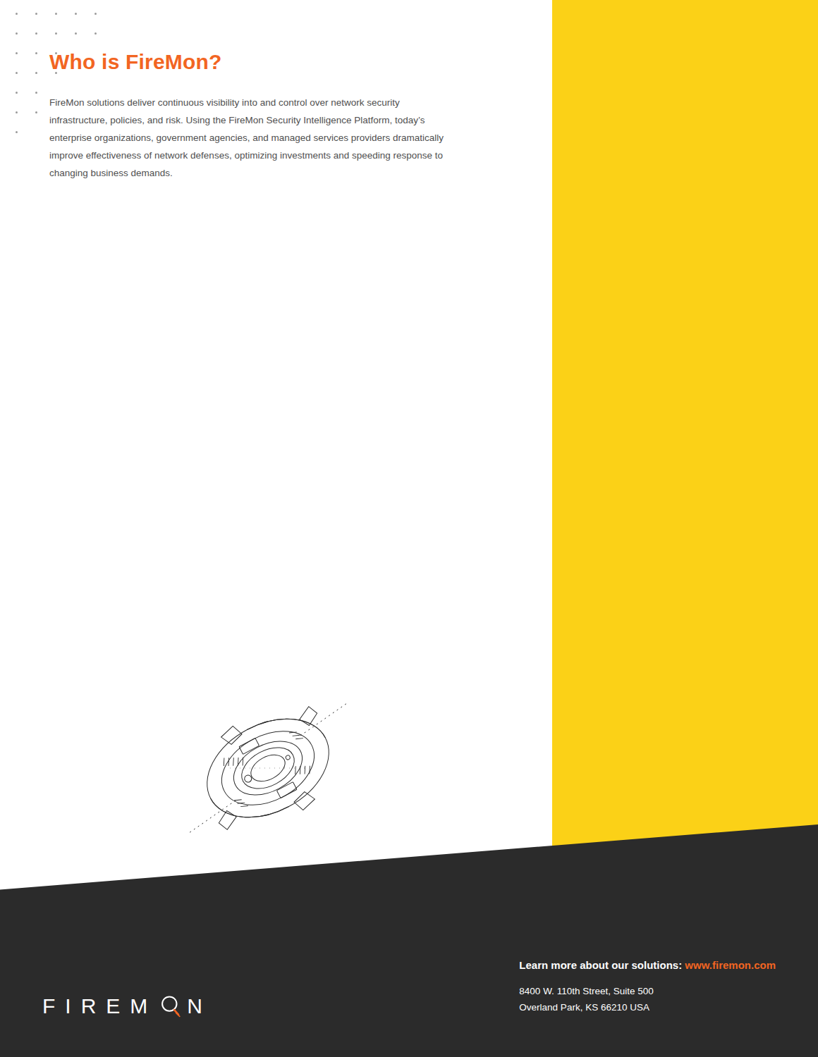Who is FireMon?
FireMon solutions deliver continuous visibility into and control over network security infrastructure, policies, and risk. Using the FireMon Security Intelligence Platform, today’s enterprise organizations, government agencies, and managed services providers dramatically improve effectiveness of network defenses, optimizing investments and speeding response to changing business demands.
FIREM N
Learn more about our solutions: www.firemon.com
8400 W. 110th Street, Suite 500
Overland Park, KS 66210 USA